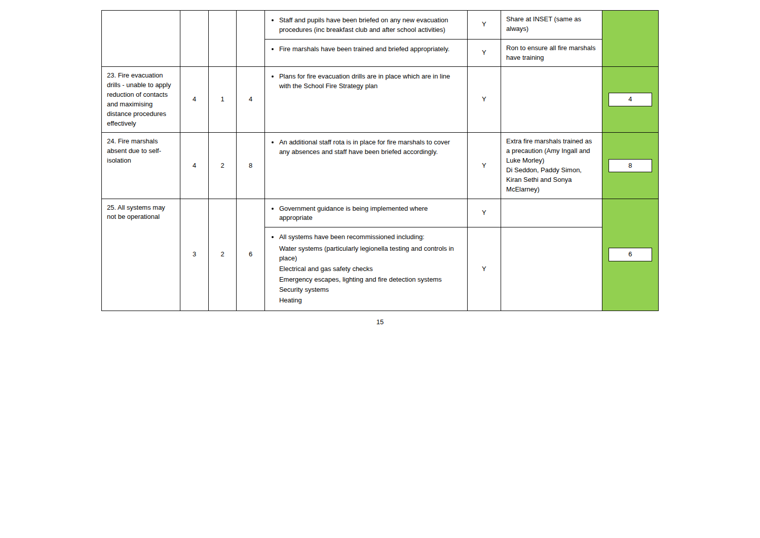| | | | | Staff and pupils have been briefed on any new evacuation procedures (inc breakfast club and after school activities) | Y | Share at INSET (same as always) | |
| Fire marshals have been trained and briefed appropriately. | Y | Ron to ensure all fire marshals have training |
| 23. Fire evacuation drills - unable to apply reduction of contacts and maximising distance procedures effectively | 4 | 1 | 4 | Plans for fire evacuation drills are in place which are in line with the School Fire Strategy plan | Y | | 4 |
| 24. Fire marshals absent due to self-isolation | 4 | 2 | 8 | An additional staff rota is in place for fire marshals to cover any absences and staff have been briefed accordingly. | Y | Extra fire marshals trained as a precaution (Amy Ingall and Luke Morley) Di Seddon, Paddy Simon, Kiran Sethi and Sonya McElarney) | 8 |
| 25. All systems may not be operational | 3 | 2 | 6 | Government guidance is being implemented where appropriate | Y | | 6 |
| All systems have been recommissioned including: Water systems (particularly legionella testing and controls in place) Electrical and gas safety checks Emergency escapes, lighting and fire detection systems Security systems Heating | Y | |
15